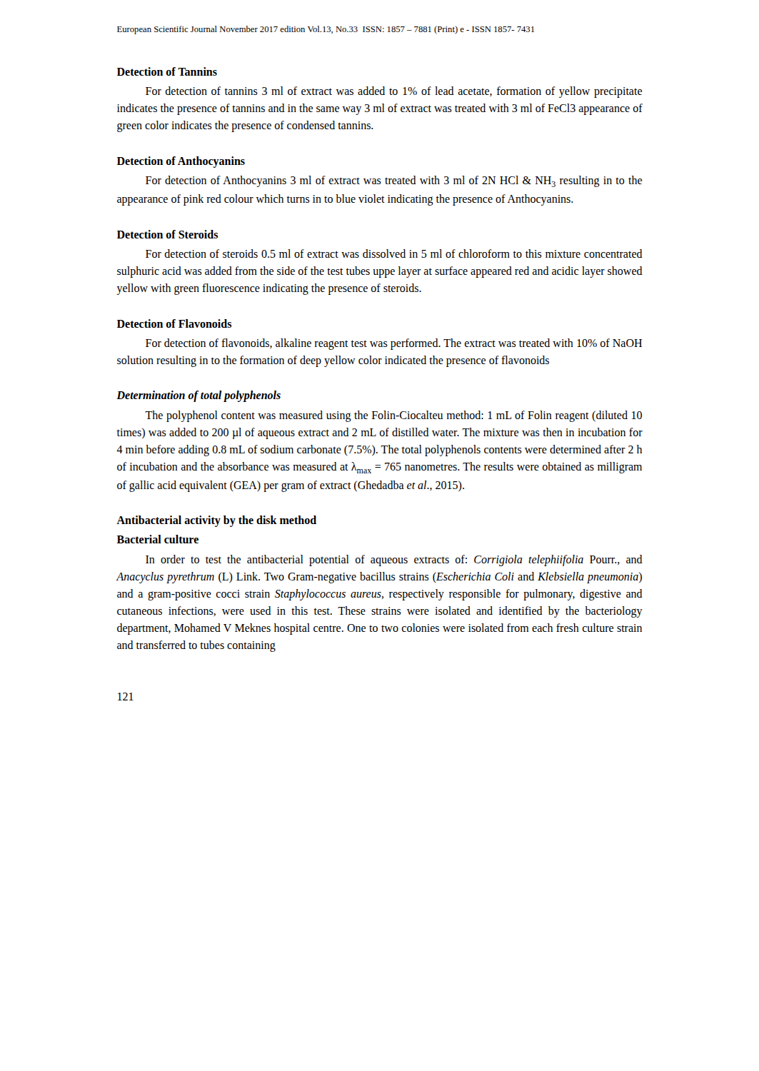European Scientific Journal November 2017 edition Vol.13, No.33 ISSN: 1857 – 7881 (Print) e - ISSN 1857- 7431
Detection of Tannins
For detection of tannins 3 ml of extract was added to 1% of lead acetate, formation of yellow precipitate indicates the presence of tannins and in the same way 3 ml of extract was treated with 3 ml of FeCl3 appearance of green color indicates the presence of condensed tannins.
Detection of Anthocyanins
For detection of Anthocyanins 3 ml of extract was treated with 3 ml of 2N HCl & NH3 resulting in to the appearance of pink red colour which turns in to blue violet indicating the presence of Anthocyanins.
Detection of Steroids
For detection of steroids 0.5 ml of extract was dissolved in 5 ml of chloroform to this mixture concentrated sulphuric acid was added from the side of the test tubes uppe layer at surface appeared red and acidic layer showed yellow with green fluorescence indicating the presence of steroids.
Detection of Flavonoids
For detection of flavonoids, alkaline reagent test was performed. The extract was treated with 10% of NaOH solution resulting in to the formation of deep yellow color indicated the presence of flavonoids
Determination of total polyphenols
The polyphenol content was measured using the Folin-Ciocalteu method: 1 mL of Folin reagent (diluted 10 times) was added to 200 µl of aqueous extract and 2 mL of distilled water. The mixture was then in incubation for 4 min before adding 0.8 mL of sodium carbonate (7.5%). The total polyphenols contents were determined after 2 h of incubation and the absorbance was measured at λmax = 765 nanometres. The results were obtained as milligram of gallic acid equivalent (GEA) per gram of extract (Ghedadba et al., 2015).
Antibacterial activity by the disk method
Bacterial culture
In order to test the antibacterial potential of aqueous extracts of: Corrigiola telephiifolia Pourr., and Anacyclus pyrethrum (L) Link. Two Gram-negative bacillus strains (Escherichia Coli and Klebsiella pneumonia) and a gram-positive cocci strain Staphylococcus aureus, respectively responsible for pulmonary, digestive and cutaneous infections, were used in this test. These strains were isolated and identified by the bacteriology department, Mohamed V Meknes hospital centre. One to two colonies were isolated from each fresh culture strain and transferred to tubes containing
121